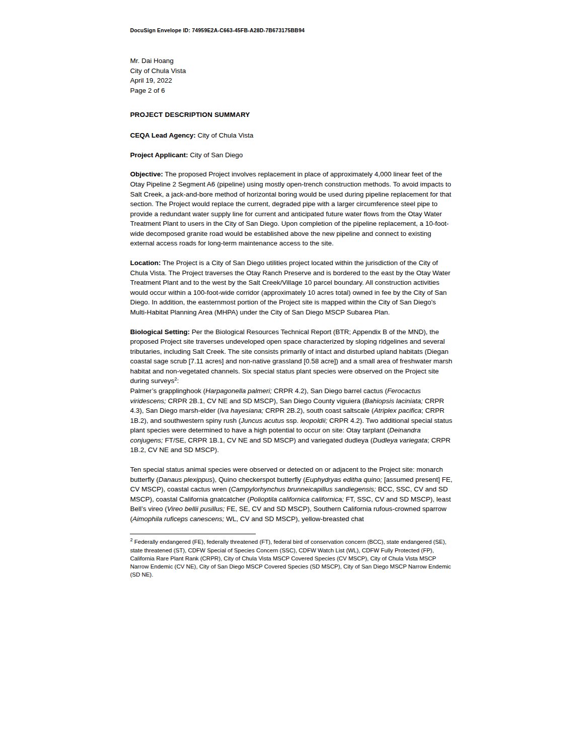DocuSign Envelope ID: 74959E2A-C663-45FB-A28D-7B673175BB94
Mr. Dai Hoang
City of Chula Vista
April 19, 2022
Page 2 of 6
PROJECT DESCRIPTION SUMMARY
CEQA Lead Agency: City of Chula Vista
Project Applicant: City of San Diego
Objective: The proposed Project involves replacement in place of approximately 4,000 linear feet of the Otay Pipeline 2 Segment A6 (pipeline) using mostly open-trench construction methods. To avoid impacts to Salt Creek, a jack-and-bore method of horizontal boring would be used during pipeline replacement for that section. The Project would replace the current, degraded pipe with a larger circumference steel pipe to provide a redundant water supply line for current and anticipated future water flows from the Otay Water Treatment Plant to users in the City of San Diego. Upon completion of the pipeline replacement, a 10-foot-wide decomposed granite road would be established above the new pipeline and connect to existing external access roads for long-term maintenance access to the site.
Location: The Project is a City of San Diego utilities project located within the jurisdiction of the City of Chula Vista. The Project traverses the Otay Ranch Preserve and is bordered to the east by the Otay Water Treatment Plant and to the west by the Salt Creek/Village 10 parcel boundary. All construction activities would occur within a 100-foot-wide corridor (approximately 10 acres total) owned in fee by the City of San Diego. In addition, the easternmost portion of the Project site is mapped within the City of San Diego's Multi-Habitat Planning Area (MHPA) under the City of San Diego MSCP Subarea Plan.
Biological Setting: Per the Biological Resources Technical Report (BTR; Appendix B of the MND), the proposed Project site traverses undeveloped open space characterized by sloping ridgelines and several tributaries, including Salt Creek. The site consists primarily of intact and disturbed upland habitats (Diegan coastal sage scrub [7.11 acres] and non-native grassland [0.58 acre]) and a small area of freshwater marsh habitat and non-vegetated channels. Six special status plant species were observed on the Project site during surveys2:
Palmer’s grapplinghook (Harpagonella palmeri; CRPR 4.2), San Diego barrel cactus (Ferocactus viridescens; CRPR 2B.1, CV NE and SD MSCP), San Diego County viguiera (Bahiopsis laciniata; CRPR 4.3), San Diego marsh-elder (Iva hayesiana; CRPR 2B.2), south coast saltscale (Atriplex pacifica; CRPR 1B.2), and southwestern spiny rush (Juncus acutus ssp. leopoldii; CRPR 4.2). Two additional special status plant species were determined to have a high potential to occur on site: Otay tarplant (Deinandra conjugens; FT/SE, CRPR 1B.1, CV NE and SD MSCP) and variegated dudleya (Dudleya variegata; CRPR 1B.2, CV NE and SD MSCP).
Ten special status animal species were observed or detected on or adjacent to the Project site: monarch butterfly (Danaus plexippus), Quino checkerspot butterfly (Euphydryas editha quino; [assumed present] FE, CV MSCP), coastal cactus wren (Campylorhynchus brunneicapillus sandiegensis; BCC, SSC, CV and SD MSCP), coastal California gnatcatcher (Polioptila californica californica; FT, SSC, CV and SD MSCP), least Bell’s vireo (Vireo bellii pusillus; FE, SE, CV and SD MSCP), Southern California rufous-crowned sparrow (Aimophila ruficeps canescens; WL, CV and SD MSCP), yellow-breasted chat
2 Federally endangered (FE), federally threatened (FT), federal bird of conservation concern (BCC), state endangered (SE), state threatened (ST), CDFW Special of Species Concern (SSC), CDFW Watch List (WL), CDFW Fully Protected (FP), California Rare Plant Rank (CRPR), City of Chula Vista MSCP Covered Species (CV MSCP), City of Chula Vista MSCP Narrow Endemic (CV NE), City of San Diego MSCP Covered Species (SD MSCP), City of San Diego MSCP Narrow Endemic (SD NE).